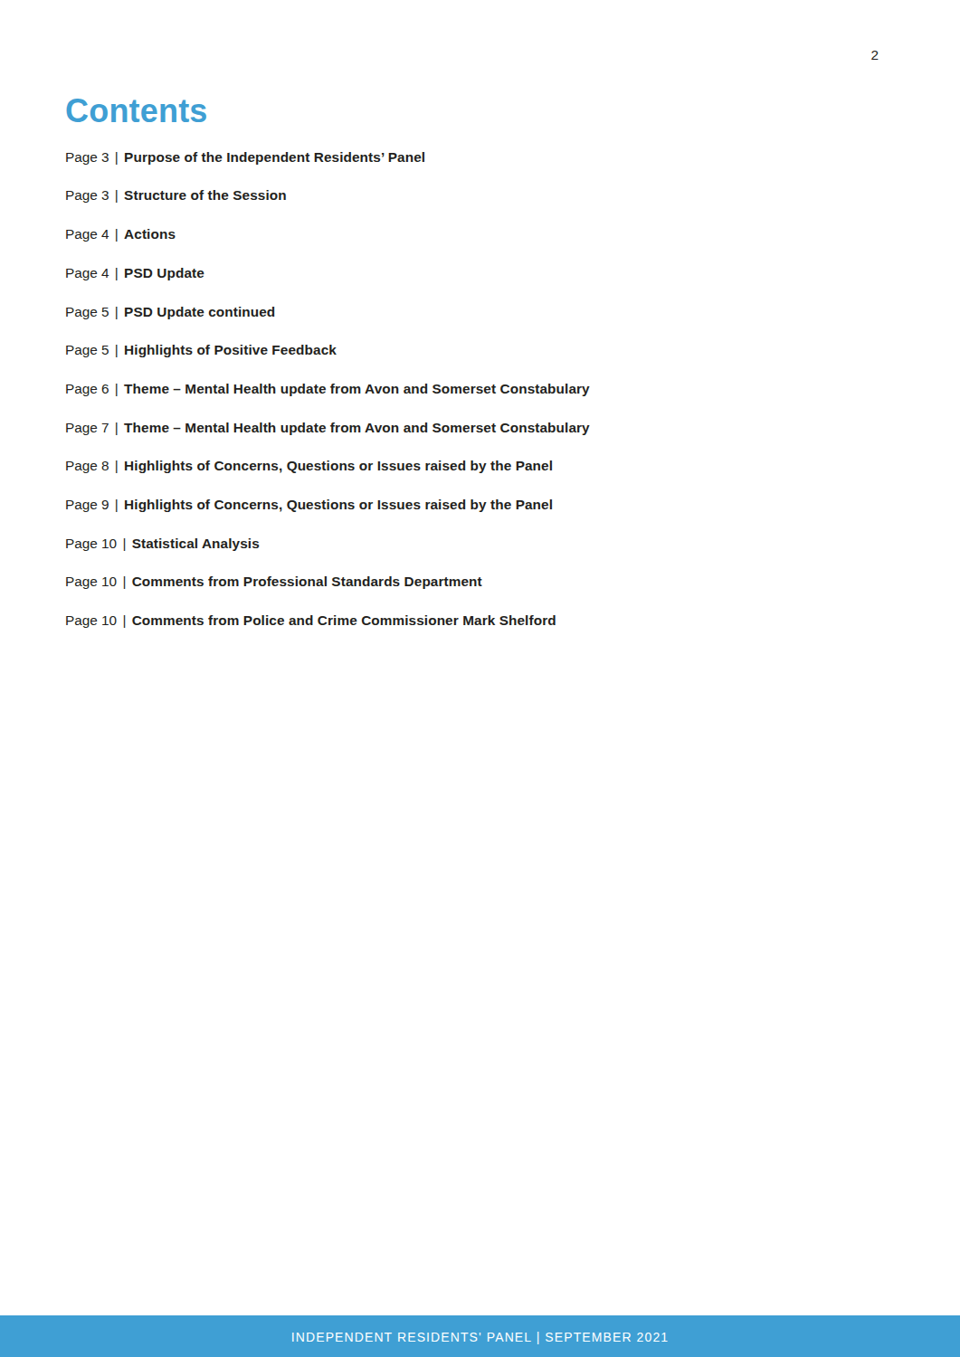2
Contents
Page 3 | Purpose of the Independent Residents’ Panel
Page 3 | Structure of the Session
Page 4 | Actions
Page 4 | PSD Update
Page 5 | PSD Update continued
Page 5 | Highlights of Positive Feedback
Page 6 | Theme – Mental Health update from Avon and Somerset Constabulary
Page 7 | Theme – Mental Health update from Avon and Somerset Constabulary
Page 8 | Highlights of Concerns, Questions or Issues raised by the Panel
Page 9 | Highlights of Concerns, Questions or Issues raised by the Panel
Page 10 | Statistical Analysis
Page 10 | Comments from Professional Standards Department
Page 10 | Comments from Police and Crime Commissioner Mark Shelford
INDEPENDENT RESIDENTS' PANEL | SEPTEMBER 2021